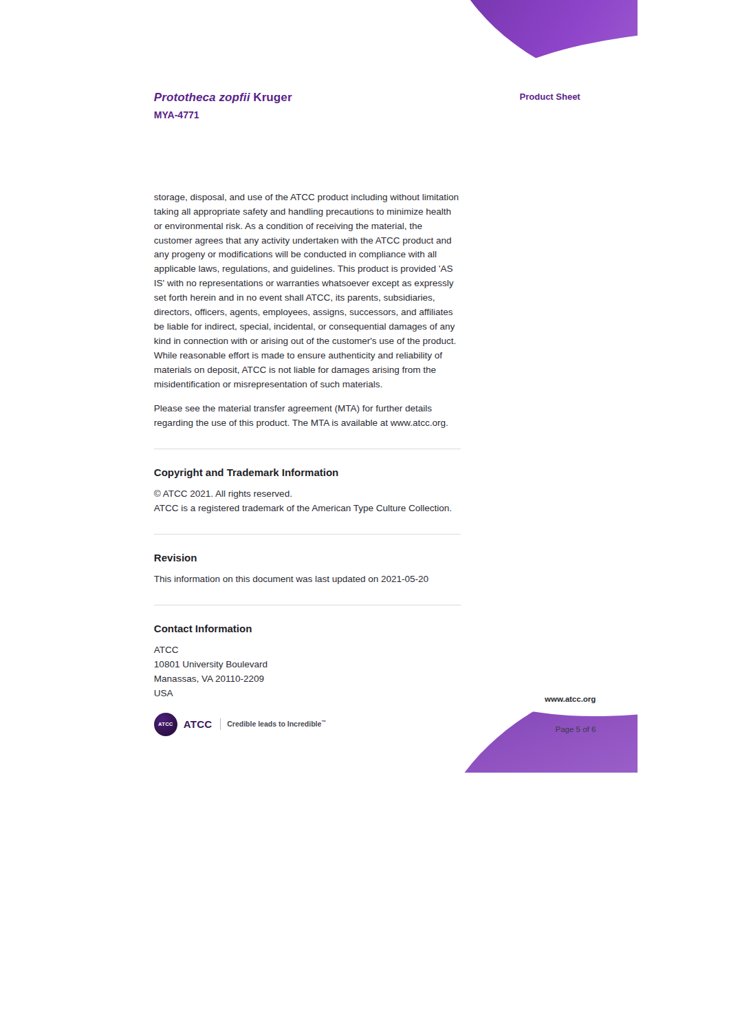Prototheca zopfii Kruger
MYA-4771
Product Sheet
storage, disposal, and use of the ATCC product including without limitation taking all appropriate safety and handling precautions to minimize health or environmental risk. As a condition of receiving the material, the customer agrees that any activity undertaken with the ATCC product and any progeny or modifications will be conducted in compliance with all applicable laws, regulations, and guidelines. This product is provided 'AS IS' with no representations or warranties whatsoever except as expressly set forth herein and in no event shall ATCC, its parents, subsidiaries, directors, officers, agents, employees, assigns, successors, and affiliates be liable for indirect, special, incidental, or consequential damages of any kind in connection with or arising out of the customer's use of the product. While reasonable effort is made to ensure authenticity and reliability of materials on deposit, ATCC is not liable for damages arising from the misidentification or misrepresentation of such materials.
Please see the material transfer agreement (MTA) for further details regarding the use of this product. The MTA is available at www.atcc.org.
Copyright and Trademark Information
© ATCC 2021. All rights reserved.
ATCC is a registered trademark of the American Type Culture Collection.
Revision
This information on this document was last updated on 2021-05-20
Contact Information
ATCC
10801 University Boulevard
Manassas, VA 20110-2209
USA
ATCC Credible leads to Incredible™
www.atcc.org Page 5 of 6